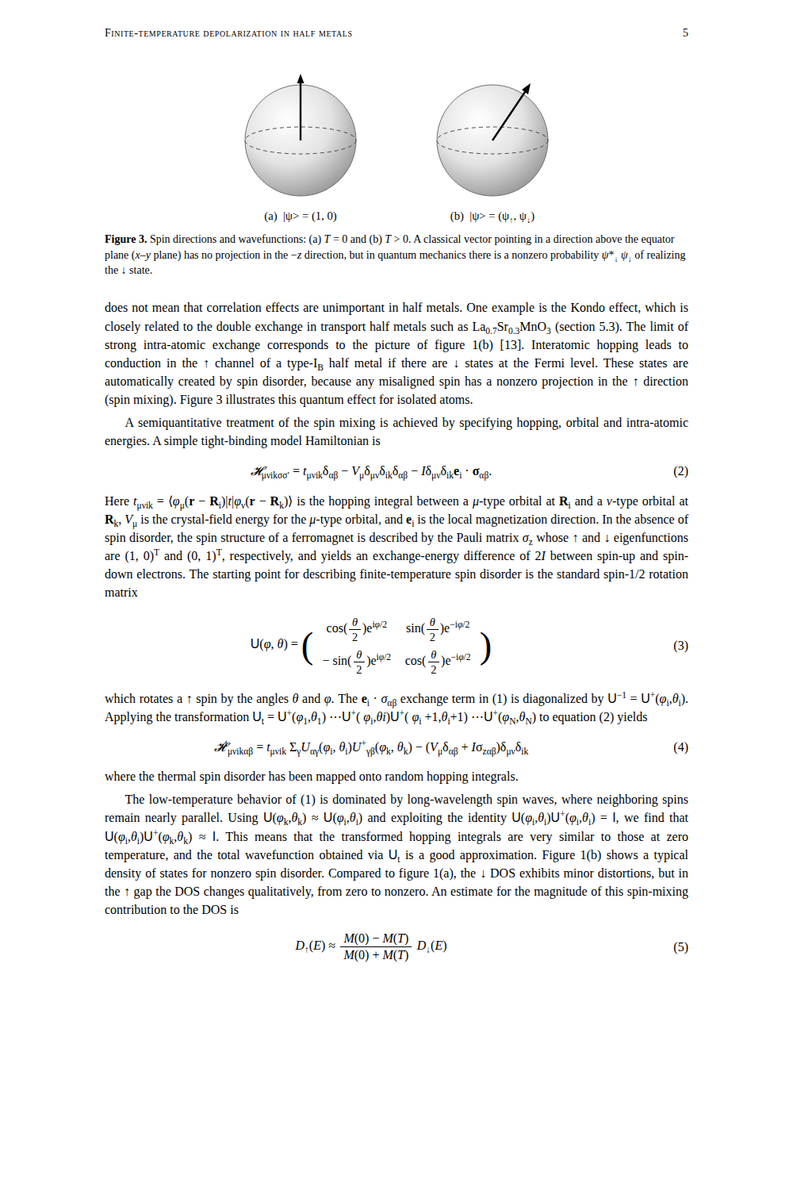Finite-temperature depolarization in half metals 5
(a) |ψ> = (1, 0)
(b) |ψ> = (ψ↑, ψ↓)
Figure 3. Spin directions and wavefunctions: (a) T = 0 and (b) T > 0. A classical vector pointing in a direction above the equator plane (x–y plane) has no projection in the −z direction, but in quantum mechanics there is a nonzero probability ψ*↓ ψ↓ of realizing the ↓ state.
does not mean that correlation effects are unimportant in half metals. One example is the Kondo effect, which is closely related to the double exchange in transport half metals such as La0.7Sr0.3MnO3 (section 5.3). The limit of strong intra-atomic exchange corresponds to the picture of figure 1(b) [13]. Interatomic hopping leads to conduction in the ↑ channel of a type-IB half metal if there are ↓ states at the Fermi level. These states are automatically created by spin disorder, because any misaligned spin has a nonzero projection in the ↑ direction (spin mixing). Figure 3 illustrates this quantum effect for isolated atoms.
A semiquantitative treatment of the spin mixing is achieved by specifying hopping, orbital and intra-atomic energies. A simple tight-binding model Hamiltonian is
𝓗μνikσσ′ = tμνikδαβ − Vμδμνδikδαβ − Iδμνδikei · σαβ. (2)
Here tμνik = ⟨φμ(r − Ri)|t|φν(r − Rk)⟩ is the hopping integral between a μ-type orbital at Ri and a ν-type orbital at Rk, Vμ is the crystal-field energy for the μ-type orbital, and ei is the local magnetization direction. In the absence of spin disorder, the spin structure of a ferromagnet is described by the Pauli matrix σz whose ↑ and ↓ eigenfunctions are (1, 0)T and (0, 1)T, respectively, and yields an exchange-energy difference of 2I between spin-up and spin-down electrons. The starting point for describing finite-temperature spin disorder is the standard spin-1/2 rotation matrix
U(φ, θ) = (
| cos( θ 2 )e i φ /2 | sin( θ 2 )e −i φ /2 |
| − sin( θ 2 )e i φ /2 | cos( θ 2 )e −i φ /2 |
) (3)
which rotates a ↑ spin by the angles θ and φ. The ei · σαβ exchange term in (1) is diagonalized by U−1 = U+(φi,θi). Applying the transformation Ut = U+(φ1,θ1) ⋯U+( φi,θi)U+( φi +1,θi+1) ⋯U+(φN,θN) to equation (2) yields
𝓗tμνikαβ = tμνik ΣγUαγ(φi, θi)U+γβ(φk, θk) − (Vμδαβ + Iσzαβ)δμνδik (4)
where the thermal spin disorder has been mapped onto random hopping integrals.
The low-temperature behavior of (1) is dominated by long-wavelength spin waves, where neighboring spins remain nearly parallel. Using U(φk,θk) ≈ U(φi,θi) and exploiting the identity U(φi,θi)U+(φi,θi) = I, we find that U(φi,θi)U+(φk,θk) ≈ I. This means that the transformed hopping integrals are very similar to those at zero temperature, and the total wavefunction obtained via Ut is a good approximation. Figure 1(b) shows a typical density of states for nonzero spin disorder. Compared to figure 1(a), the ↓ DOS exhibits minor distortions, but in the ↑ gap the DOS changes qualitatively, from zero to nonzero. An estimate for the magnitude of this spin-mixing contribution to the DOS is
D↑(E) ≈ M(0) − M(T) M(0) + M(T) D↓(E) (5)